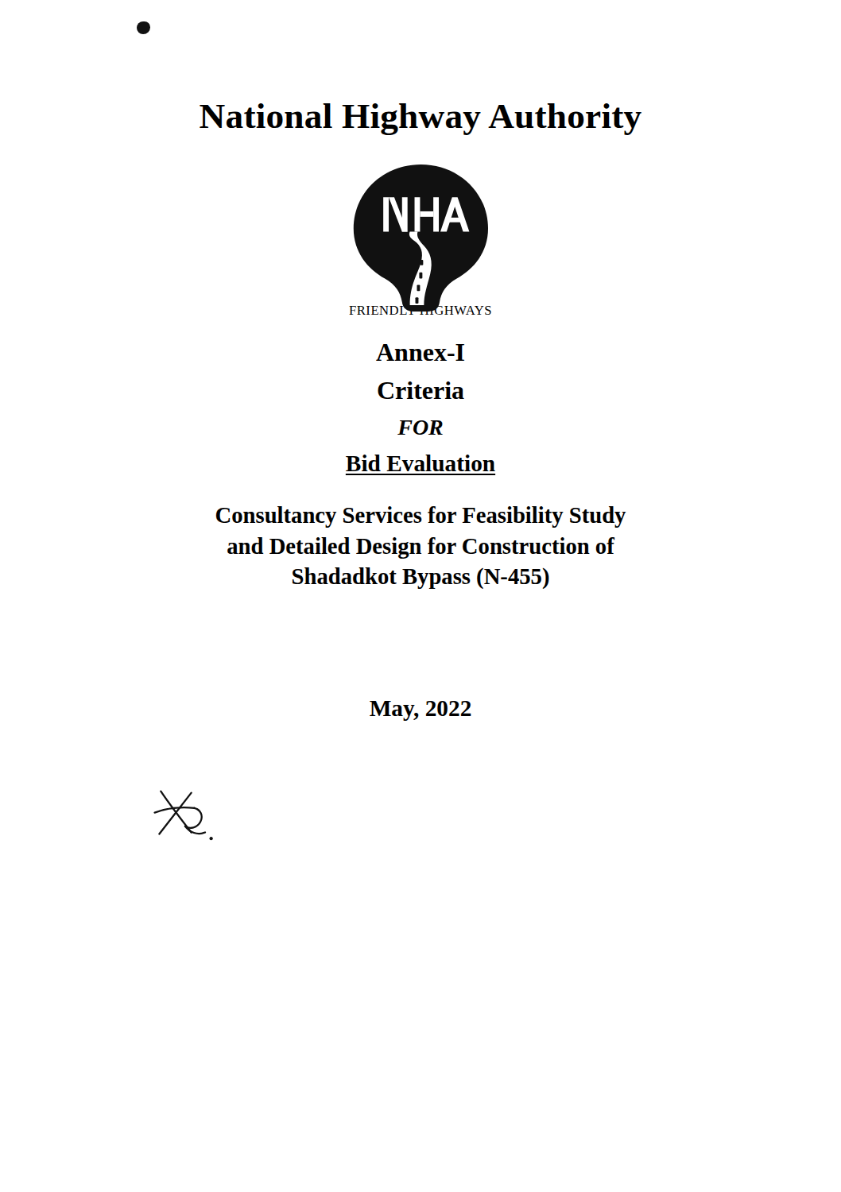National Highway Authority
FRIENDLY HIGHWAYS
Annex-I
Criteria
FOR
Bid Evaluation
Consultancy Services for Feasibility Study
and Detailed Design for Construction of
Shadadkot Bypass (N-455)
May, 2022